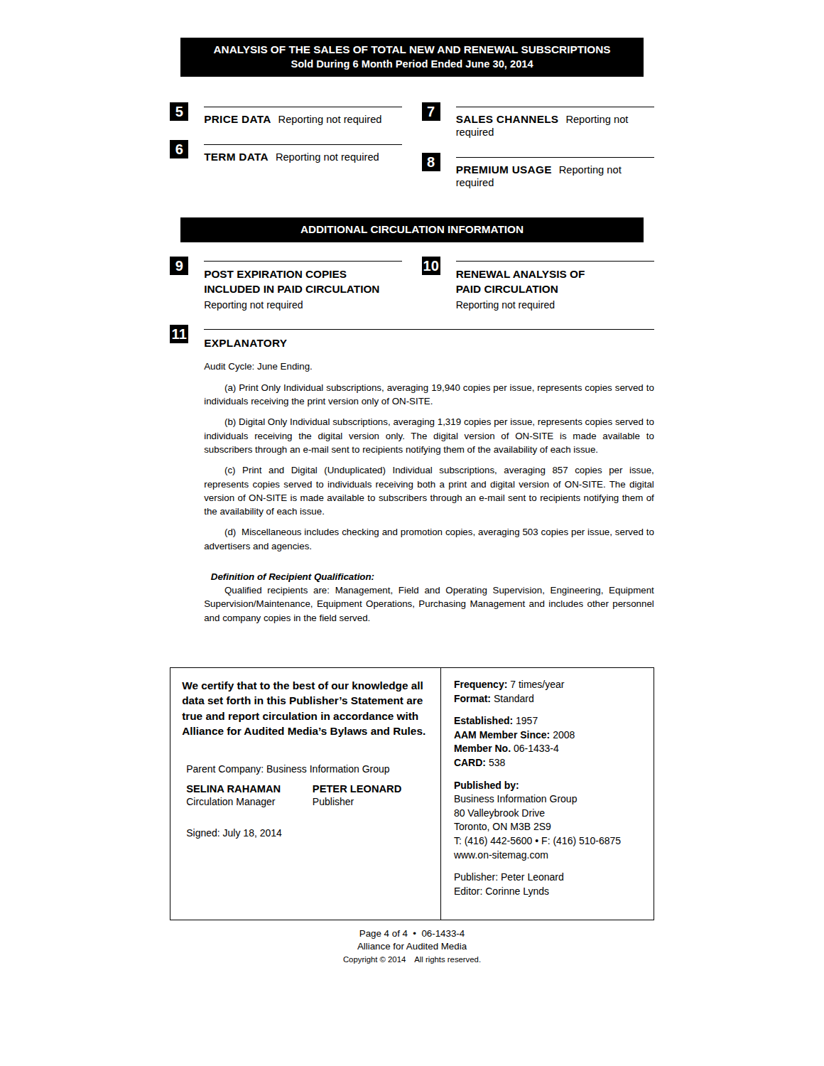ANALYSIS OF THE SALES OF TOTAL NEW AND RENEWAL SUBSCRIPTIONS
Sold During 6 Month Period Ended June 30, 2014
5
PRICE DATA Reporting not required
6
TERM DATA Reporting not required
7
SALES CHANNELS Reporting not required
8
PREMIUM USAGE Reporting not required
ADDITIONAL CIRCULATION INFORMATION
9
POST EXPIRATION COPIES
INCLUDED IN PAID CIRCULATION
Reporting not required
10
RENEWAL ANALYSIS OF
PAID CIRCULATION
Reporting not required
11
EXPLANATORY
Audit Cycle: June Ending.
(a) Print Only Individual subscriptions, averaging 19,940 copies per issue, represents copies served to individuals receiving the print version only of ON-SITE.
(b) Digital Only Individual subscriptions, averaging 1,319 copies per issue, represents copies served to individuals receiving the digital version only. The digital version of ON-SITE is made available to subscribers through an e-mail sent to recipients notifying them of the availability of each issue.
(c) Print and Digital (Unduplicated) Individual subscriptions, averaging 857 copies per issue, represents copies served to individuals receiving both a print and digital version of ON-SITE. The digital version of ON-SITE is made available to subscribers through an e-mail sent to recipients notifying them of the availability of each issue.
(d) Miscellaneous includes checking and promotion copies, averaging 503 copies per issue, served to advertisers and agencies.
Definition of Recipient Qualification:
Qualified recipients are: Management, Field and Operating Supervision, Engineering, Equipment Supervision/Maintenance, Equipment Operations, Purchasing Management and includes other personnel and company copies in the field served.
We certify that to the best of our knowledge all data set forth in this Publisher’s Statement are true and report circulation in accordance with Alliance for Audited Media’s Bylaws and Rules.
Parent Company: Business Information Group
SELINA RAHAMAN
PETER LEONARD
Circulation Manager
Publisher
Signed: July 18, 2014
Frequency: 7 times/year
Format: Standard
Established: 1957
AAM Member Since: 2008
Member No. 06-1433-4
CARD: 538
Published by:
Business Information Group
80 Valleybrook Drive
Toronto, ON M3B 2S9
T: (416) 442-5600 • F: (416) 510-6875
www.on-sitemag.com
Publisher: Peter Leonard
Editor: Corinne Lynds
Page 4 of 4 • 06-1433-4
Alliance for Audited Media
Copyright © 2014 All rights reserved.